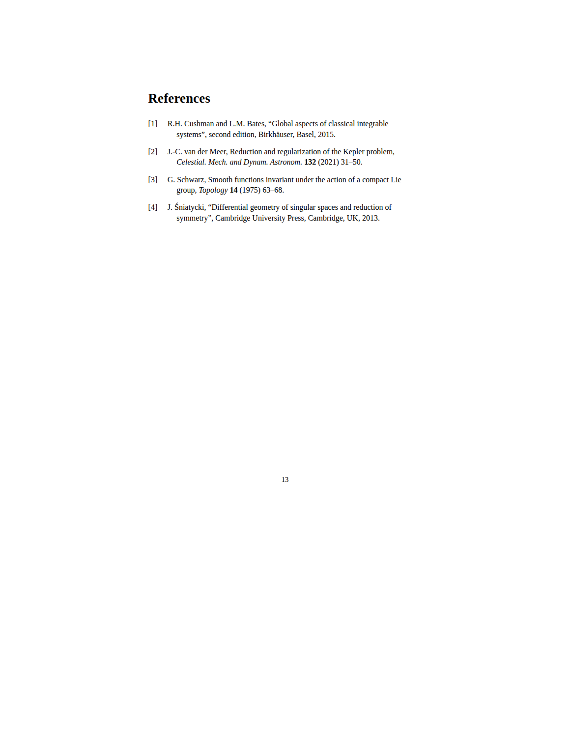References
[1] R.H. Cushman and L.M. Bates, “Global aspects of classical integrable systems”, second edition, Birkhäuser, Basel, 2015.
[2] J.-C. van der Meer, Reduction and regularization of the Kepler problem, Celestial. Mech. and Dynam. Astronom. 132 (2021) 31–50.
[3] G. Schwarz, Smooth functions invariant under the action of a compact Lie group, Topology 14 (1975) 63–68.
[4] J. Śniatycki, “Differential geometry of singular spaces and reduction of symmetry”, Cambridge University Press, Cambridge, UK, 2013.
13